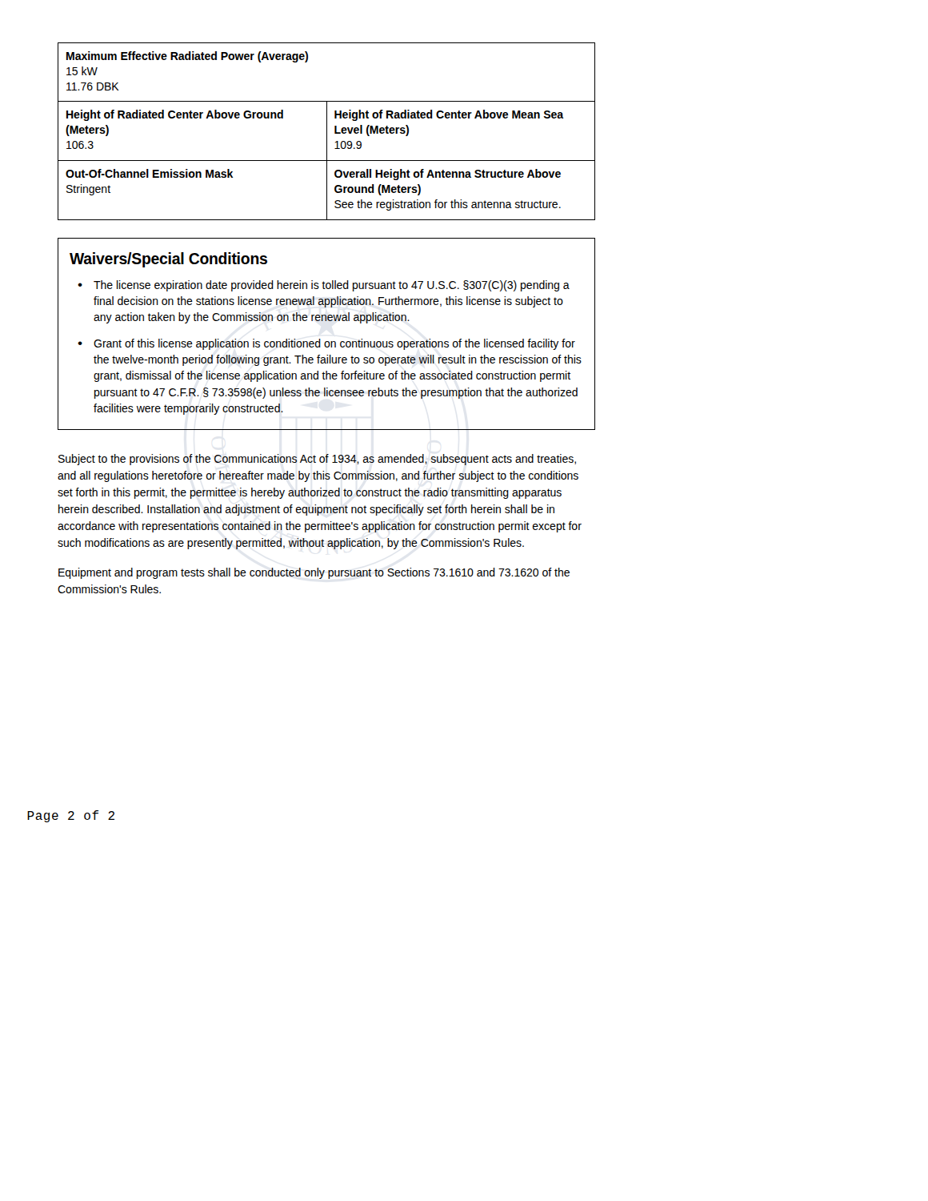FEDERAL COMMUNICATIONS COMMISSION
| Maximum Effective Radiated Power (Average) 15 kW 11.76 DBK |
| Height of Radiated Center Above Ground (Meters) 106.3 | Height of Radiated Center Above Mean Sea Level (Meters) 109.9 |
| Out-Of-Channel Emission Mask Stringent | Overall Height of Antenna Structure Above Ground (Meters) See the registration for this antenna structure. |
Waivers/Special Conditions
The license expiration date provided herein is tolled pursuant to 47 U.S.C. §307(C)(3) pending a final decision on the stations license renewal application. Furthermore, this license is subject to any action taken by the Commission on the renewal application.
Grant of this license application is conditioned on continuous operations of the licensed facility for the twelve-month period following grant. The failure to so operate will result in the rescission of this grant, dismissal of the license application and the forfeiture of the associated construction permit pursuant to 47 C.F.R. § 73.3598(e) unless the licensee rebuts the presumption that the authorized facilities were temporarily constructed.
Subject to the provisions of the Communications Act of 1934, as amended, subsequent acts and treaties, and all regulations heretofore or hereafter made by this Commission, and further subject to the conditions set forth in this permit, the permittee is hereby authorized to construct the radio transmitting apparatus herein described. Installation and adjustment of equipment not specifically set forth herein shall be in accordance with representations contained in the permittee's application for construction permit except for such modifications as are presently permitted, without application, by the Commission's Rules.
Equipment and program tests shall be conducted only pursuant to Sections 73.1610 and 73.1620 of the Commission's Rules.
Page 2 of 2